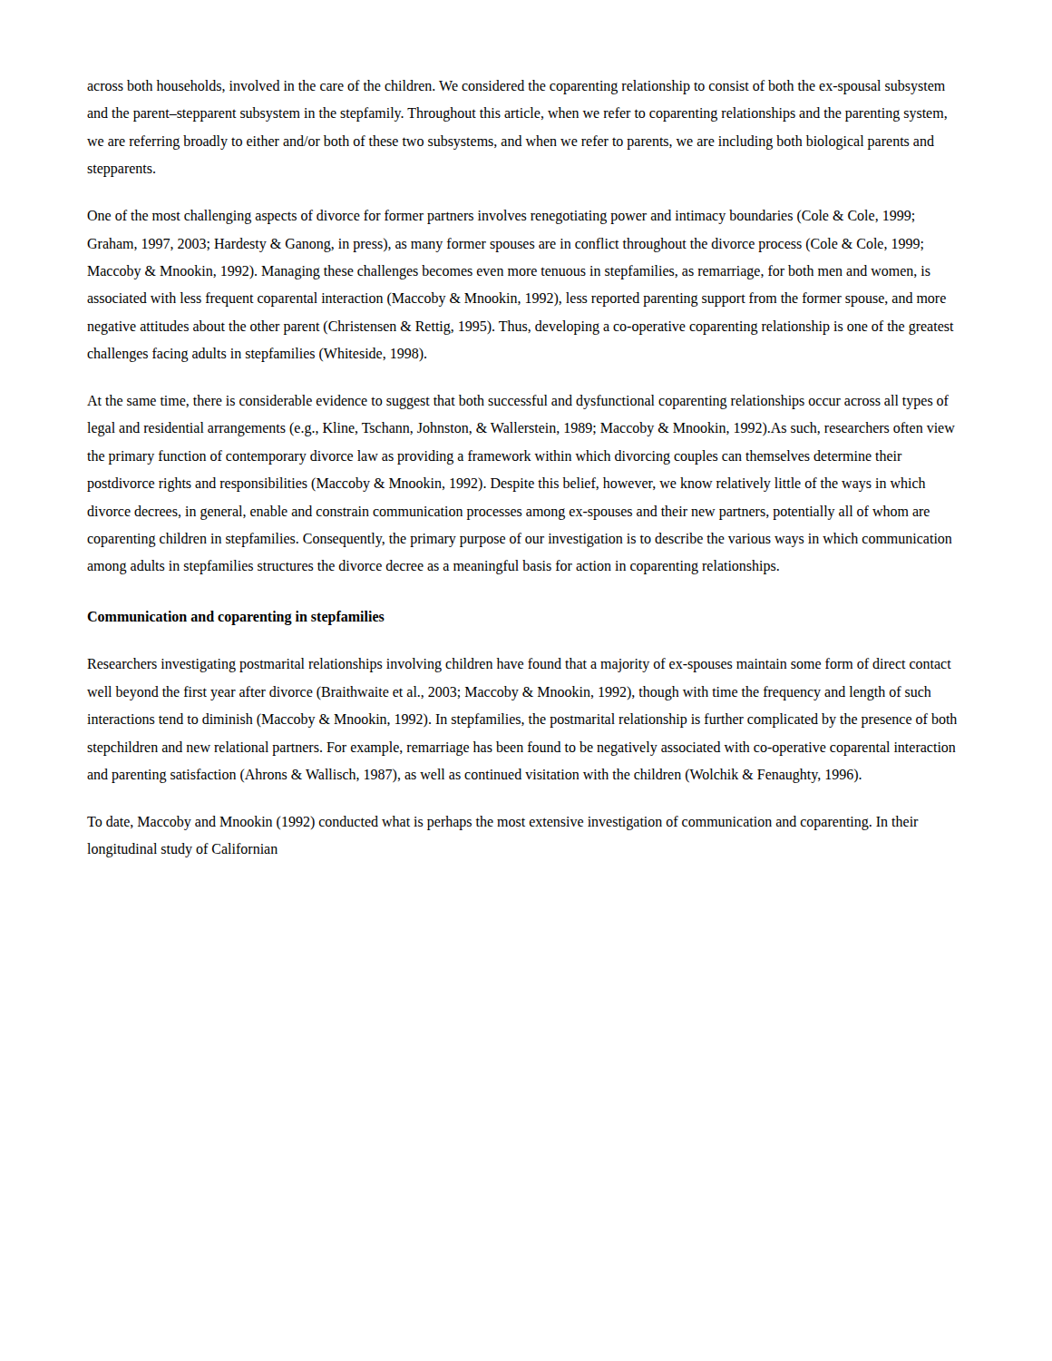across both households, involved in the care of the children. We considered the coparenting relationship to consist of both the ex-spousal subsystem and the parent–stepparent subsystem in the stepfamily. Throughout this article, when we refer to coparenting relationships and the parenting system, we are referring broadly to either and/or both of these two subsystems, and when we refer to parents, we are including both biological parents and stepparents.
One of the most challenging aspects of divorce for former partners involves renegotiating power and intimacy boundaries (Cole & Cole, 1999; Graham, 1997, 2003; Hardesty & Ganong, in press), as many former spouses are in conflict throughout the divorce process (Cole & Cole, 1999; Maccoby & Mnookin, 1992). Managing these challenges becomes even more tenuous in stepfamilies, as remarriage, for both men and women, is associated with less frequent coparental interaction (Maccoby & Mnookin, 1992), less reported parenting support from the former spouse, and more negative attitudes about the other parent (Christensen & Rettig, 1995). Thus, developing a co-operative coparenting relationship is one of the greatest challenges facing adults in stepfamilies (Whiteside, 1998).
At the same time, there is considerable evidence to suggest that both successful and dysfunctional coparenting relationships occur across all types of legal and residential arrangements (e.g., Kline, Tschann, Johnston, & Wallerstein, 1989; Maccoby & Mnookin, 1992).As such, researchers often view the primary function of contemporary divorce law as providing a framework within which divorcing couples can themselves determine their postdivorce rights and responsibilities (Maccoby & Mnookin, 1992). Despite this belief, however, we know relatively little of the ways in which divorce decrees, in general, enable and constrain communication processes among ex-spouses and their new partners, potentially all of whom are coparenting children in stepfamilies. Consequently, the primary purpose of our investigation is to describe the various ways in which communication among adults in stepfamilies structures the divorce decree as a meaningful basis for action in coparenting relationships.
Communication and coparenting in stepfamilies
Researchers investigating postmarital relationships involving children have found that a majority of ex-spouses maintain some form of direct contact well beyond the first year after divorce (Braithwaite et al., 2003; Maccoby & Mnookin, 1992), though with time the frequency and length of such interactions tend to diminish (Maccoby & Mnookin, 1992). In stepfamilies, the postmarital relationship is further complicated by the presence of both stepchildren and new relational partners. For example, remarriage has been found to be negatively associated with co-operative coparental interaction and parenting satisfaction (Ahrons & Wallisch, 1987), as well as continued visitation with the children (Wolchik & Fenaughty, 1996).
To date, Maccoby and Mnookin (1992) conducted what is perhaps the most extensive investigation of communication and coparenting. In their longitudinal study of Californian